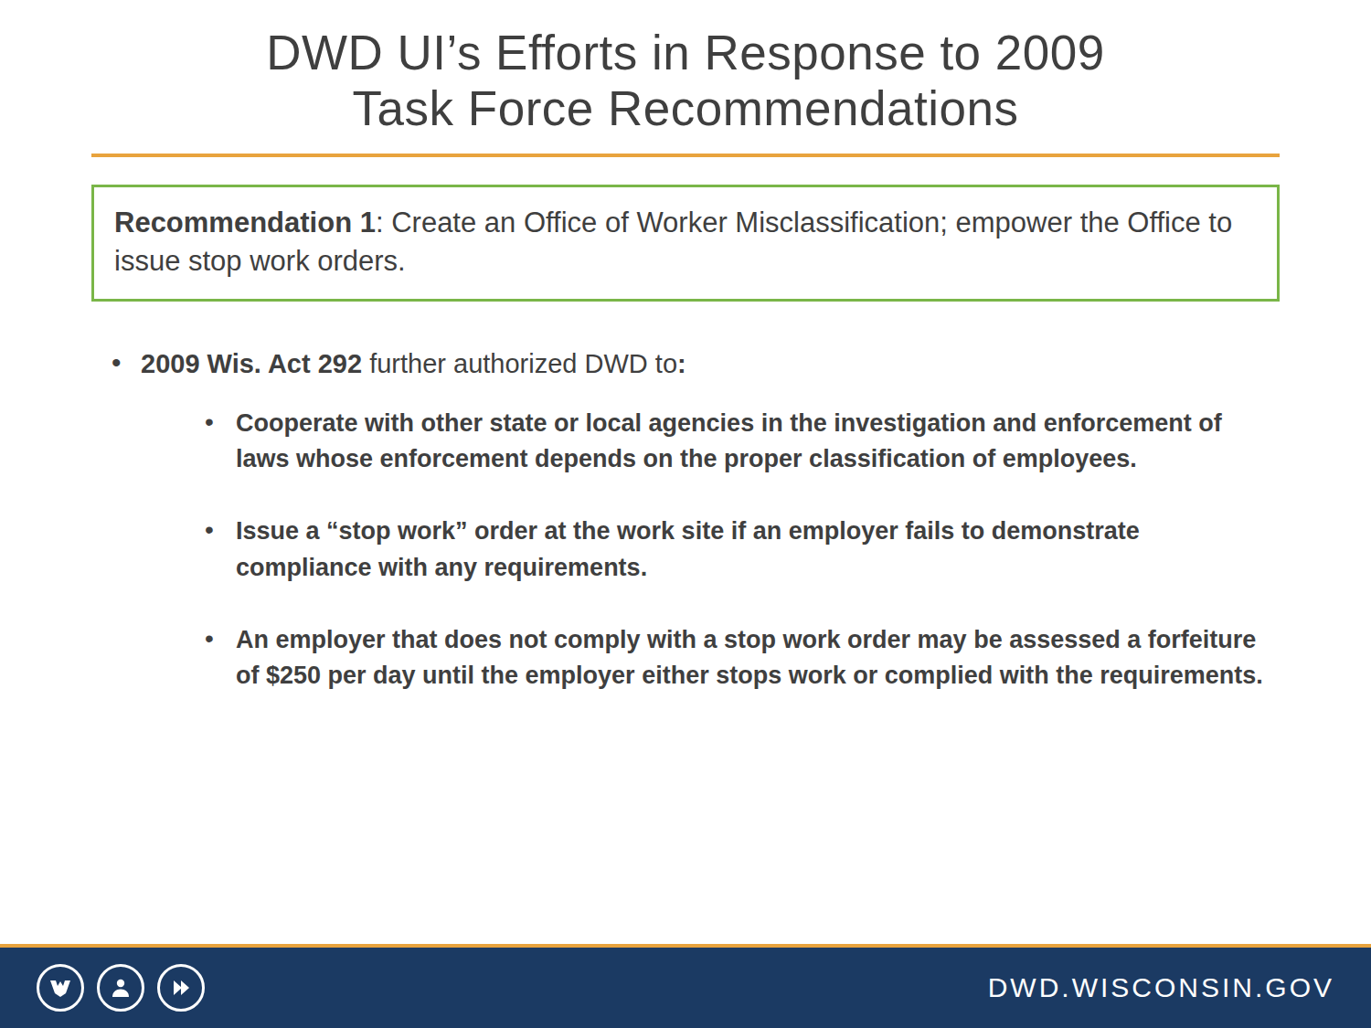DWD UI’s Efforts in Response to 2009
Task Force Recommendations
Recommendation 1: Create an Office of Worker Misclassification; empower the Office to issue stop work orders.
2009 Wis. Act 292 further authorized DWD to:
Cooperate with other state or local agencies in the investigation and enforcement of laws whose enforcement depends on the proper classification of employees.
Issue a “stop work” order at the work site if an employer fails to demonstrate compliance with any requirements.
An employer that does not comply with a stop work order may be assessed a forfeiture of $250 per day until the employer either stops work or complied with the requirements.
DWD.WISCONSIN.GOV